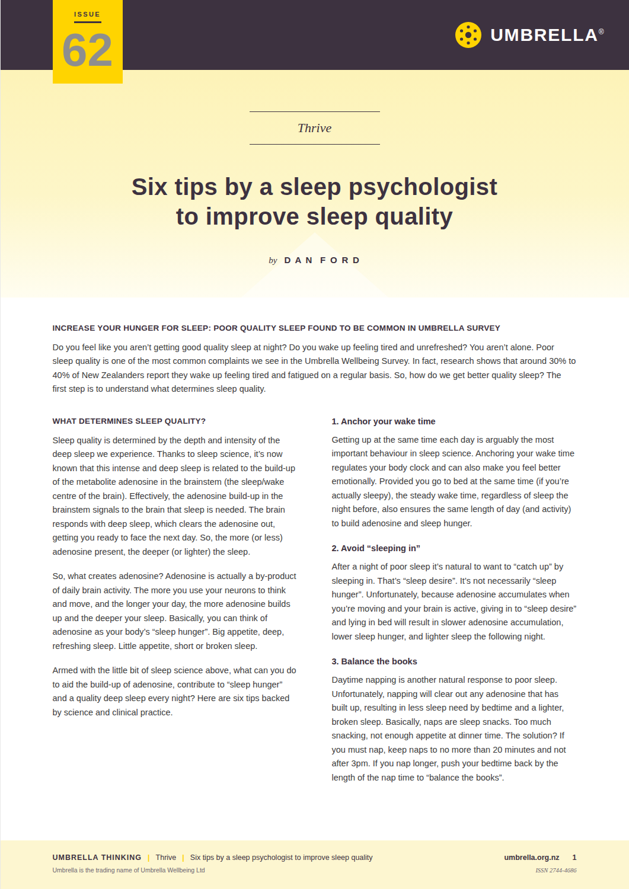ISSUE
62
UMBRELLA®
Thrive
Six tips by a sleep psychologist
to improve sleep quality
by D A N F O R D
Increase your hunger for sleep: poor quality sleep found to be common in Umbrella survey
Do you feel like you aren’t getting good quality sleep at night? Do you wake up feeling tired and unrefreshed? You aren’t alone. Poor sleep quality is one of the most common complaints we see in the Umbrella Wellbeing Survey. In fact, research shows that around 30% to 40% of New Zealanders report they wake up feeling tired and fatigued on a regular basis. So, how do we get better quality sleep? The first step is to understand what determines sleep quality.
What determines sleep quality?
Sleep quality is determined by the depth and intensity of the deep sleep we experience. Thanks to sleep science, it’s now known that this intense and deep sleep is related to the build-up of the metabolite adenosine in the brainstem (the sleep/wake centre of the brain). Effectively, the adenosine build-up in the brainstem signals to the brain that sleep is needed. The brain responds with deep sleep, which clears the adenosine out, getting you ready to face the next day. So, the more (or less) adenosine present, the deeper (or lighter) the sleep.
So, what creates adenosine? Adenosine is actually a by-product of daily brain activity. The more you use your neurons to think and move, and the longer your day, the more adenosine builds up and the deeper your sleep. Basically, you can think of adenosine as your body’s “sleep hunger”. Big appetite, deep, refreshing sleep. Little appetite, short or broken sleep.
Armed with the little bit of sleep science above, what can you do to aid the build-up of adenosine, contribute to “sleep hunger” and a quality deep sleep every night? Here are six tips backed by science and clinical practice.
1. Anchor your wake time
Getting up at the same time each day is arguably the most important behaviour in sleep science. Anchoring your wake time regulates your body clock and can also make you feel better emotionally. Provided you go to bed at the same time (if you’re actually sleepy), the steady wake time, regardless of sleep the night before, also ensures the same length of day (and activity) to build adenosine and sleep hunger.
2. Avoid “sleeping in”
After a night of poor sleep it’s natural to want to “catch up” by sleeping in. That’s “sleep desire”. It’s not necessarily “sleep hunger”. Unfortunately, because adenosine accumulates when you’re moving and your brain is active, giving in to “sleep desire” and lying in bed will result in slower adenosine accumulation, lower sleep hunger, and lighter sleep the following night.
3. Balance the books
Daytime napping is another natural response to poor sleep. Unfortunately, napping will clear out any adenosine that has built up, resulting in less sleep need by bedtime and a lighter, broken sleep. Basically, naps are sleep snacks. Too much snacking, not enough appetite at dinner time. The solution? If you must nap, keep naps to no more than 20 minutes and not after 3pm. If you nap longer, push your bedtime back by the length of the nap time to “balance the books”.
Umbrella Thinking | Thrive | Six tips by a sleep psychologist to improve sleep quality
umbrella.org.nz 1
Umbrella is the trading name of Umbrella Wellbeing Ltd ISSN 2744-4686